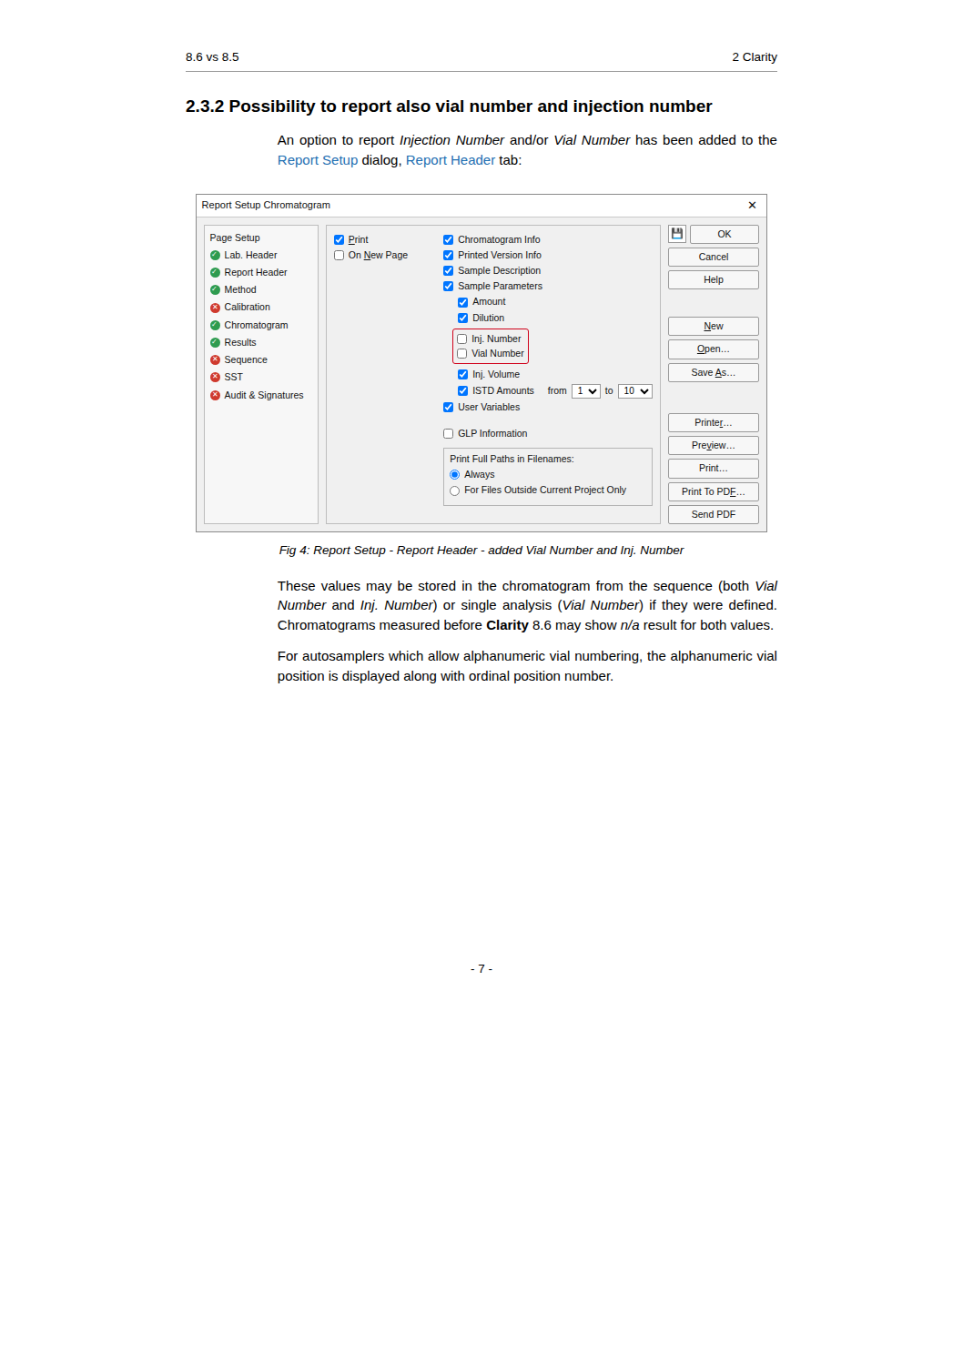8.6 vs 8.5
2 Clarity
2.3.2 Possibility to report also vial number and injection number
An option to report Injection Number and/or Vial Number has been added to the Report Setup dialog, Report Header tab:
Report Setup Chromatogram ✕
Page Setup
Lab. Header
Report Header
Method
Calibration
Chromatogram
Results
Sequence
SST
Audit & Signatures
Print
On New Page
Chromatogram Info
Printed Version Info
Sample Description
Sample Parameters
Amount
Dilution
Inj. Number
Vial Number
Inj. Volume
ISTD Amounts from 1 to 10
User Variables
GLP Information
Print Full Paths in Filenames:
Always
For Files Outside Current Project Only
💾 OK
Cancel
Help
New
Open…
Save As…
Printer…
Preview…
Print…
Print To PDF…
Send PDF
Fig 4: Report Setup - Report Header - added Vial Number and Inj. Number
These values may be stored in the chromatogram from the sequence (both Vial Number and Inj. Number) or single analysis (Vial Number) if they were defined. Chromatograms measured before Clarity 8.6 may show n/a result for both values.
For autosamplers which allow alphanumeric vial numbering, the alphanumeric vial position is displayed along with ordinal position number.
- 7 -